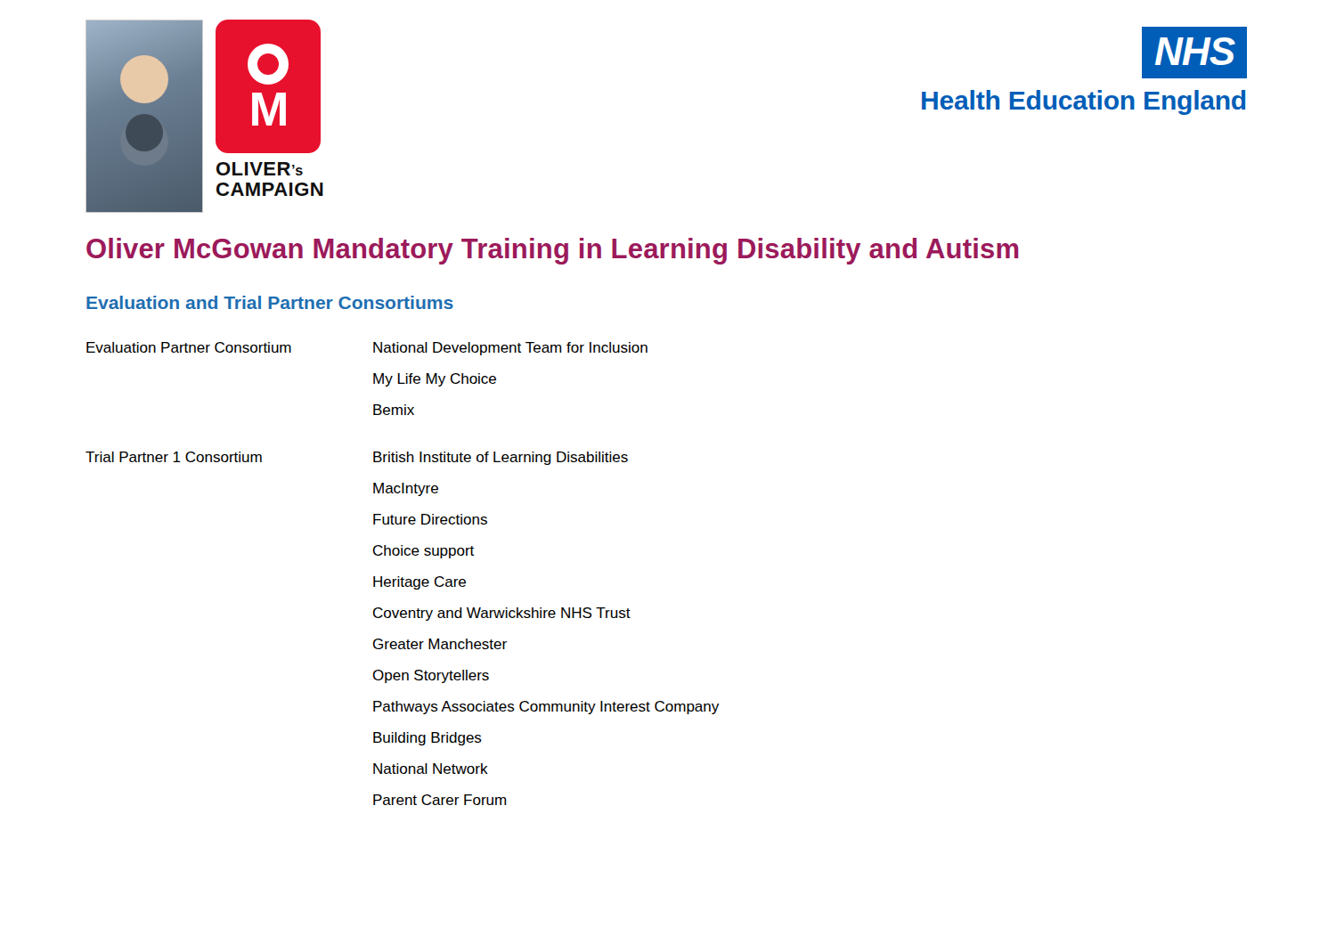M
OLIVER’s
CAMPAIGN
NHS
Health Education England
Oliver McGowan Mandatory Training in Learning Disability and Autism
Evaluation and Trial Partner Consortiums
| Evaluation Partner Consortium | National Development Team for Inclusion My Life My Choice Bemix |
| Trial Partner 1 Consortium | British Institute of Learning Disabilities MacIntyre Future Directions Choice support Heritage Care Coventry and Warwickshire NHS Trust Greater Manchester Open Storytellers Pathways Associates Community Interest Company Building Bridges National Network Parent Carer Forum |